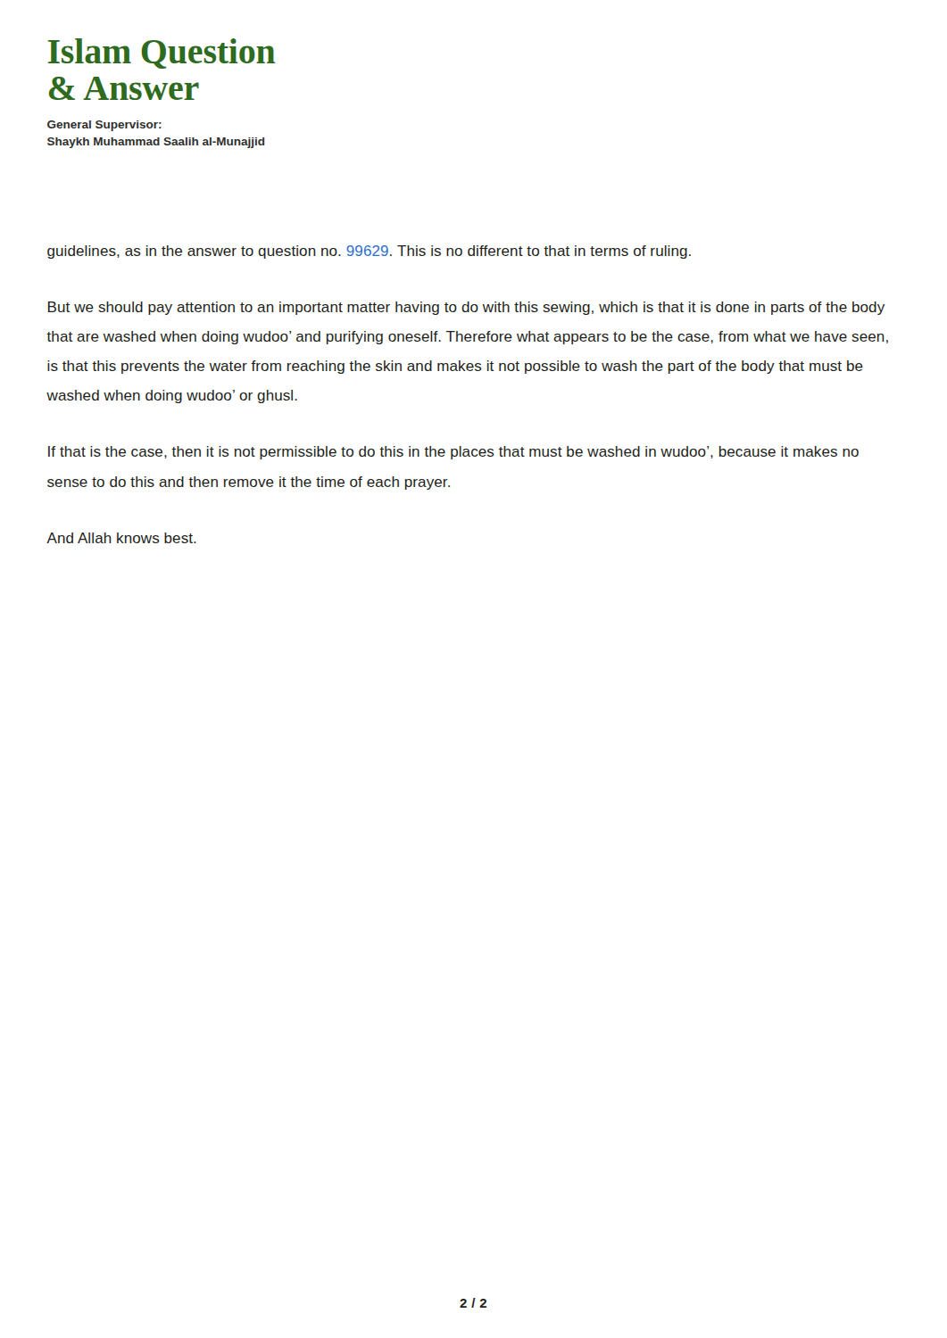Islam Question& Answer
General Supervisor: Shaykh Muhammad Saalih al-Munajjid
guidelines, as in the answer to question no. 99629. This is no different to that in terms of ruling.
But we should pay attention to an important matter having to do with this sewing, which is that it is done in parts of the body that are washed when doing wudoo’ and purifying oneself. Therefore what appears to be the case, from what we have seen, is that this prevents the water from reaching the skin and makes it not possible to wash the part of the body that must be washed when doing wudoo’ or ghusl.
If that is the case, then it is not permissible to do this in the places that must be washed in wudoo’, because it makes no sense to do this and then remove it the time of each prayer.
And Allah knows best.
2 / 2